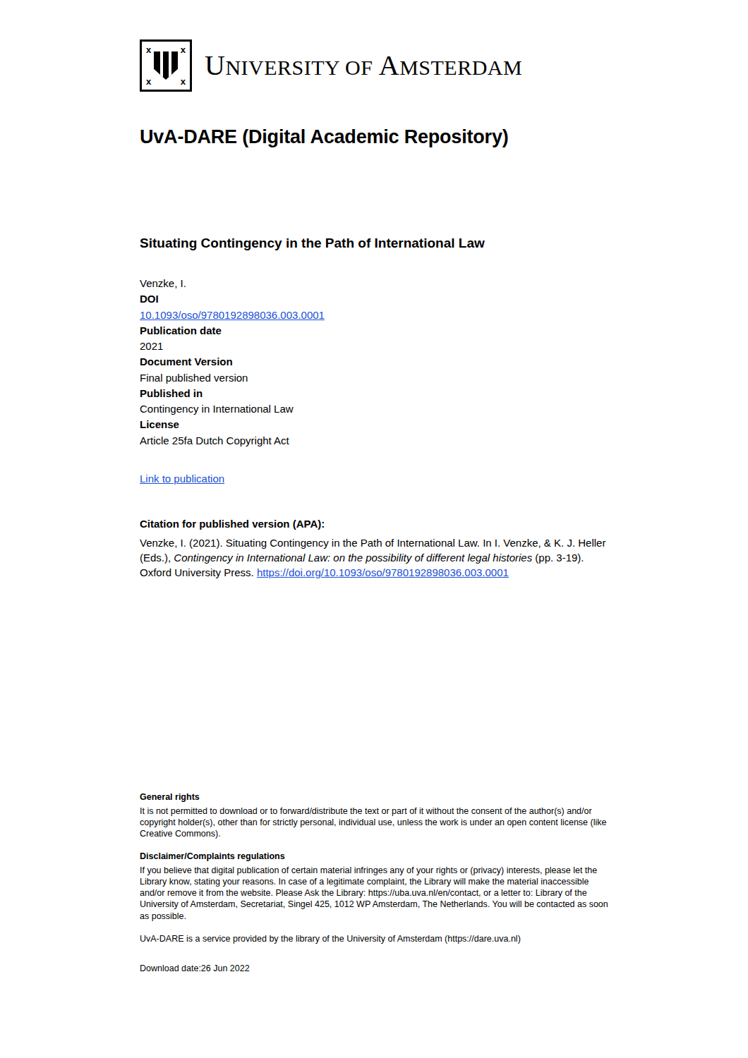x x x x
UNIVERSITY OF AMSTERDAM
UvA-DARE (Digital Academic Repository)
Situating Contingency in the Path of International Law
Venzke, I.
DOI
10.1093/oso/9780192898036.003.0001
Publication date
2021
Document Version
Final published version
Published in
Contingency in International Law
License
Article 25fa Dutch Copyright Act
Link to publication
Citation for published version (APA):
Venzke, I. (2021). Situating Contingency in the Path of International Law. In I. Venzke, & K. J. Heller (Eds.), Contingency in International Law: on the possibility of different legal histories (pp. 3-19). Oxford University Press. https://doi.org/10.1093/oso/9780192898036.003.0001
General rights
It is not permitted to download or to forward/distribute the text or part of it without the consent of the author(s) and/or copyright holder(s), other than for strictly personal, individual use, unless the work is under an open content license (like Creative Commons).
Disclaimer/Complaints regulations
If you believe that digital publication of certain material infringes any of your rights or (privacy) interests, please let the Library know, stating your reasons. In case of a legitimate complaint, the Library will make the material inaccessible and/or remove it from the website. Please Ask the Library: https://uba.uva.nl/en/contact, or a letter to: Library of the University of Amsterdam, Secretariat, Singel 425, 1012 WP Amsterdam, The Netherlands. You will be contacted as soon as possible.
UvA-DARE is a service provided by the library of the University of Amsterdam (https://dare.uva.nl)
Download date:26 Jun 2022